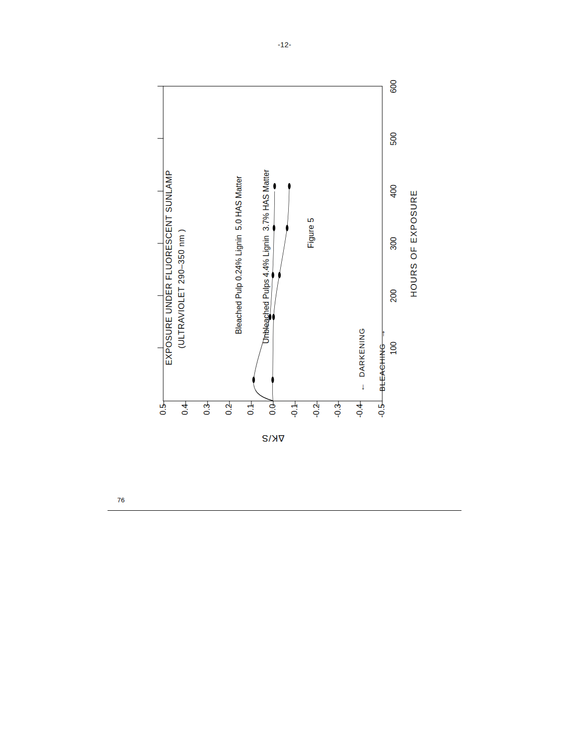-12-
EXPOSURE UNDER FLUORESCENT SUNLAMP
(ULTRAVIOLET 290–350 nm )
Bleached Pulp 0.24% Lignin 5.0 HAS Matter
Unbleached Pulps 4.4% Lignin 3.7% HAS Matter
Figure 5
← DARKENING
BLEACHING →
100
200
300
400
500
600
HOURS OF EXPOSURE
0.5
0.4
0.3
0.2
0.1
0.0
-0.1
-0.2
-0.3
-0.4
-0.5
ΔK/S
76